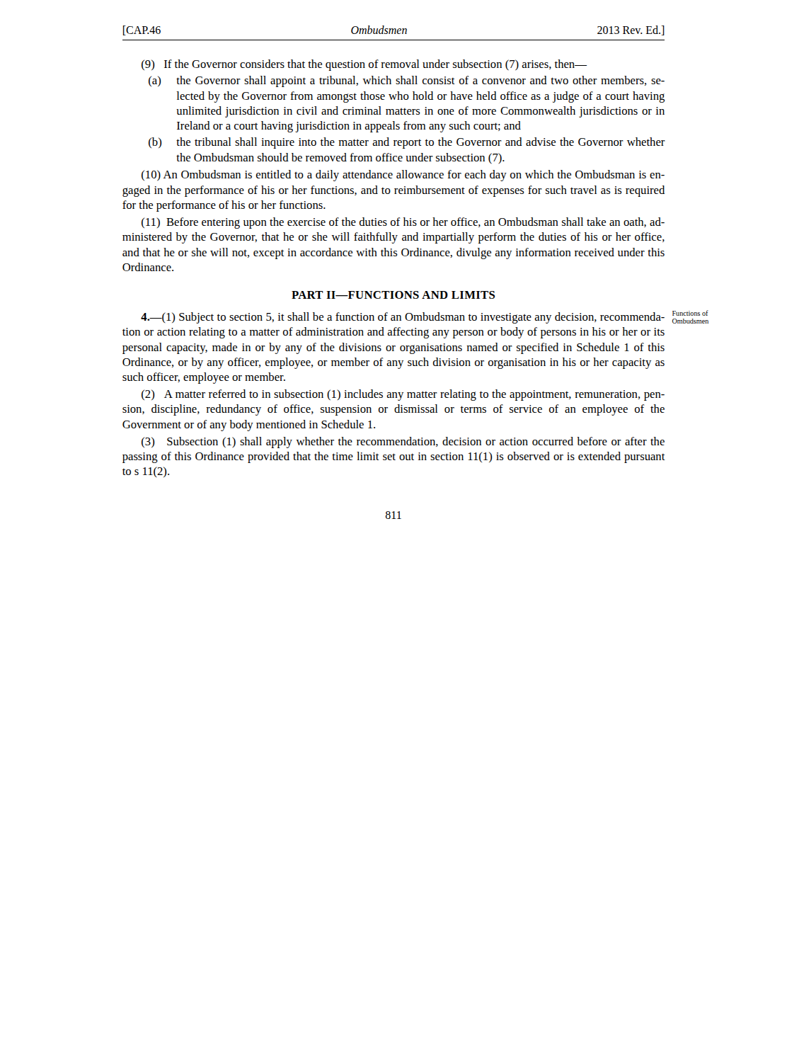[CAP.46
Ombudsmen
2013 Rev. Ed.]
(9) If the Governor considers that the question of removal under subsection (7) arises, then—
(a) the Governor shall appoint a tribunal, which shall consist of a convenor and two other members, selected by the Governor from amongst those who hold or have held office as a judge of a court having unlimited jurisdiction in civil and criminal matters in one of more Commonwealth jurisdictions or in Ireland or a court having jurisdiction in appeals from any such court; and
(b) the tribunal shall inquire into the matter and report to the Governor and advise the Governor whether the Ombudsman should be removed from office under subsection (7).
(10) An Ombudsman is entitled to a daily attendance allowance for each day on which the Ombudsman is engaged in the performance of his or her functions, and to reimbursement of expenses for such travel as is required for the performance of his or her functions.
(11) Before entering upon the exercise of the duties of his or her office, an Ombudsman shall take an oath, administered by the Governor, that he or she will faithfully and impartially perform the duties of his or her office, and that he or she will not, except in accordance with this Ordinance, divulge any information received under this Ordinance.
PART II—FUNCTIONS AND LIMITS
Functions of Ombudsmen
4.—(1) Subject to section 5, it shall be a function of an Ombudsman to investigate any decision, recommendation or action relating to a matter of administration and affecting any person or body of persons in his or her or its personal capacity, made in or by any of the divisions or organisations named or specified in Schedule 1 of this Ordinance, or by any officer, employee, or member of any such division or organisation in his or her capacity as such officer, employee or member.
(2) A matter referred to in subsection (1) includes any matter relating to the appointment, remuneration, pension, discipline, redundancy of office, suspension or dismissal or terms of service of an employee of the Government or of any body mentioned in Schedule 1.
(3) Subsection (1) shall apply whether the recommendation, decision or action occurred before or after the passing of this Ordinance provided that the time limit set out in section 11(1) is observed or is extended pursuant to s 11(2).
811